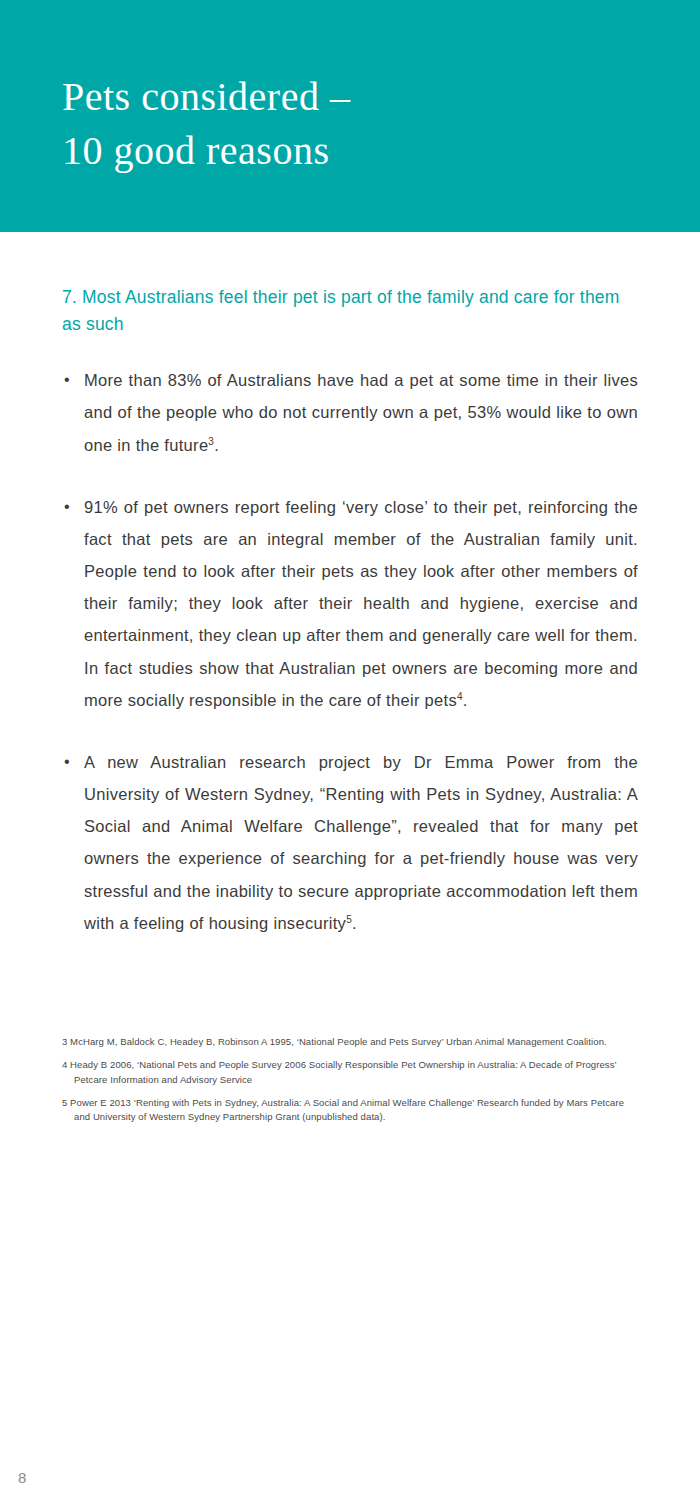Pets considered –
10 good reasons
7. Most Australians feel their pet is part of the family and care for them as such
More than 83% of Australians have had a pet at some time in their lives and of the people who do not currently own a pet, 53% would like to own one in the future3.
91% of pet owners report feeling ‘very close’ to their pet, reinforcing the fact that pets are an integral member of the Australian family unit. People tend to look after their pets as they look after other members of their family; they look after their health and hygiene, exercise and entertainment, they clean up after them and generally care well for them. In fact studies show that Australian pet owners are becoming more and more socially responsible in the care of their pets4.
A new Australian research project by Dr Emma Power from the University of Western Sydney, “Renting with Pets in Sydney, Australia: A Social and Animal Welfare Challenge”, revealed that for many pet owners the experience of searching for a pet-friendly house was very stressful and the inability to secure appropriate accommodation left them with a feeling of housing insecurity5.
3 McHarg M, Baldock C, Headey B, Robinson A 1995, ‘National People and Pets Survey’ Urban Animal Management Coalition.
4 Heady B 2006, ‘National Pets and People Survey 2006 Socially Responsible Pet Ownership in Australia: A Decade of Progress’ Petcare Information and Advisory Service
5 Power E 2013 ‘Renting with Pets in Sydney, Australia: A Social and Animal Welfare Challenge’ Research funded by Mars Petcare and University of Western Sydney Partnership Grant (unpublished data).
8